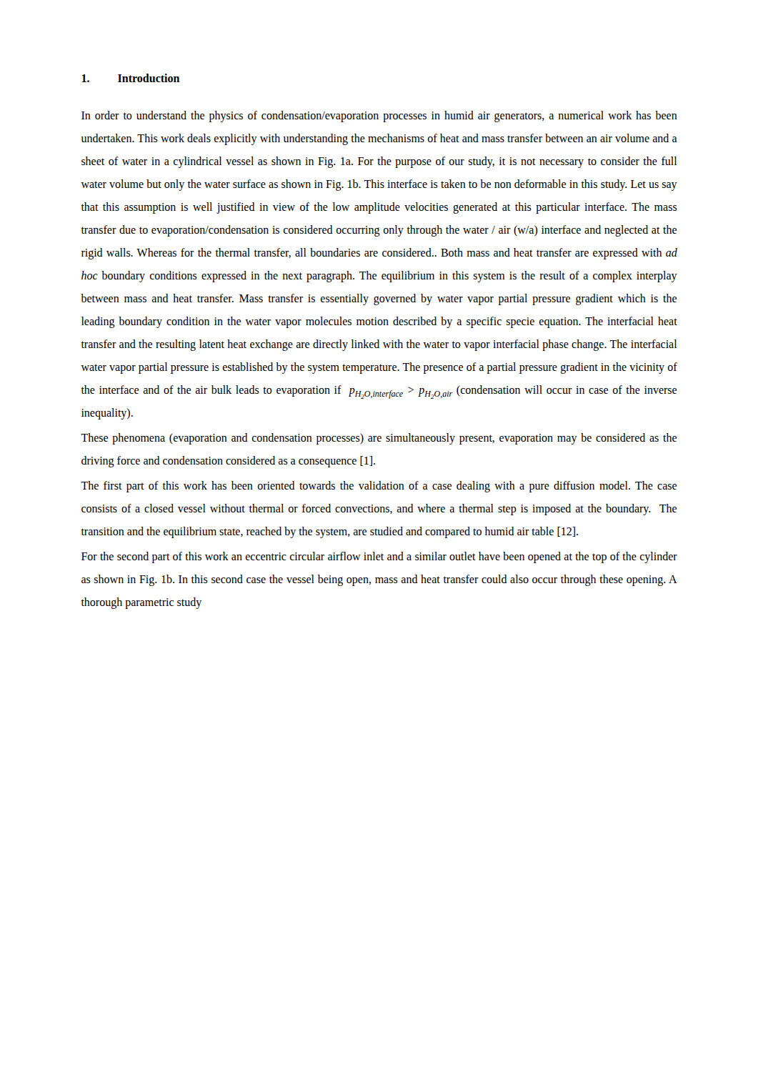1. Introduction
In order to understand the physics of condensation/evaporation processes in humid air generators, a numerical work has been undertaken. This work deals explicitly with understanding the mechanisms of heat and mass transfer between an air volume and a sheet of water in a cylindrical vessel as shown in Fig. 1a. For the purpose of our study, it is not necessary to consider the full water volume but only the water surface as shown in Fig. 1b. This interface is taken to be non deformable in this study. Let us say that this assumption is well justified in view of the low amplitude velocities generated at this particular interface. The mass transfer due to evaporation/condensation is considered occurring only through the water / air (w/a) interface and neglected at the rigid walls. Whereas for the thermal transfer, all boundaries are considered.. Both mass and heat transfer are expressed with ad hoc boundary conditions expressed in the next paragraph. The equilibrium in this system is the result of a complex interplay between mass and heat transfer. Mass transfer is essentially governed by water vapor partial pressure gradient which is the leading boundary condition in the water vapor molecules motion described by a specific specie equation. The interfacial heat transfer and the resulting latent heat exchange are directly linked with the water to vapor interfacial phase change. The interfacial water vapor partial pressure is established by the system temperature. The presence of a partial pressure gradient in the vicinity of the interface and of the air bulk leads to evaporation if pH2O,interface > pH2O,air (condensation will occur in case of the inverse inequality).
These phenomena (evaporation and condensation processes) are simultaneously present, evaporation may be considered as the driving force and condensation considered as a consequence [1].
The first part of this work has been oriented towards the validation of a case dealing with a pure diffusion model. The case consists of a closed vessel without thermal or forced convections, and where a thermal step is imposed at the boundary. The transition and the equilibrium state, reached by the system, are studied and compared to humid air table [12].
For the second part of this work an eccentric circular airflow inlet and a similar outlet have been opened at the top of the cylinder as shown in Fig. 1b. In this second case the vessel being open, mass and heat transfer could also occur through these opening. A thorough parametric study